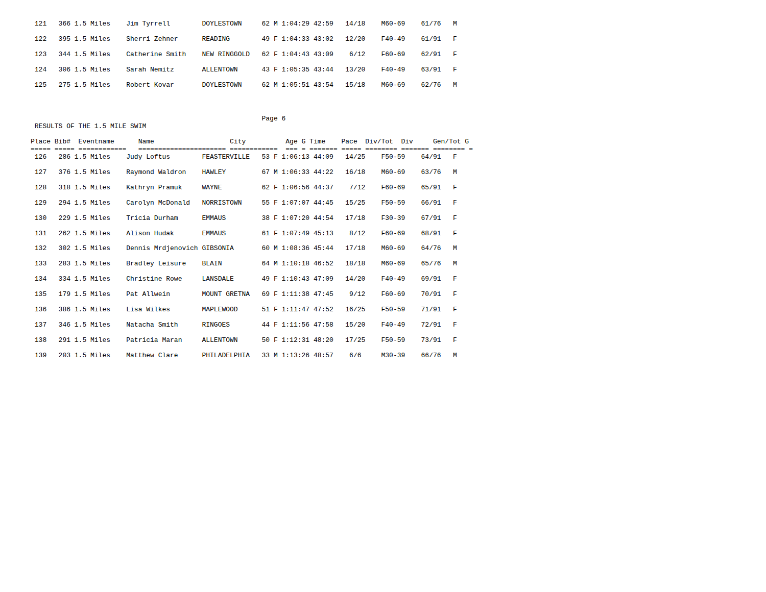121   366 1.5 Miles    Jim Tyrrell        DOYLESTOWN     62 M 1:04:29 42:59   14/18    M60-69    61/76   M

 122   395 1.5 Miles    Sherri Zehner      READING        49 F 1:04:33 43:02   12/20    F40-49    61/91   F

 123   344 1.5 Miles    Catherine Smith    NEW RINGGOLD   62 F 1:04:43 43:09    6/12    F60-69    62/91   F

 124   306 1.5 Miles    Sarah Nemitz       ALLENTOWN      43 F 1:05:35 43:44   13/20    F40-49    63/91   F

 125   275 1.5 Miles    Robert Kovar       DOYLESTOWN     62 M 1:05:51 43:54   15/18    M60-69    62/76   M
                                                          Page 6
 RESULTS OF THE 1.5 MILE SWIM

Place Bib#  Eventname      Name                   City          Age G Time    Pace  Div/Tot  Div     Gen/Tot G
===== ===== ============   ====================== ============  === = ======= ===== ======== ======= ======== =
 126   286 1.5 Miles    Judy Loftus        FEASTERVILLE   53 F 1:06:13 44:09   14/25    F50-59    64/91   F

 127   376 1.5 Miles    Raymond Waldron    HAWLEY         67 M 1:06:33 44:22   16/18    M60-69    63/76   M

 128   318 1.5 Miles    Kathryn Pramuk     WAYNE          62 F 1:06:56 44:37    7/12    F60-69    65/91   F

 129   294 1.5 Miles    Carolyn McDonald   NORRISTOWN     55 F 1:07:07 44:45   15/25    F50-59    66/91   F

 130   229 1.5 Miles    Tricia Durham      EMMAUS         38 F 1:07:20 44:54   17/18    F30-39    67/91   F

 131   262 1.5 Miles    Alison Hudak       EMMAUS         61 F 1:07:49 45:13    8/12    F60-69    68/91   F

 132   302 1.5 Miles    Dennis Mrdjenovich GIBSONIA       60 M 1:08:36 45:44   17/18    M60-69    64/76   M

 133   283 1.5 Miles    Bradley Leisure    BLAIN          64 M 1:10:18 46:52   18/18    M60-69    65/76   M

 134   334 1.5 Miles    Christine Rowe     LANSDALE       49 F 1:10:43 47:09   14/20    F40-49    69/91   F

 135   179 1.5 Miles    Pat Allwein        MOUNT GRETNA   69 F 1:11:38 47:45    9/12    F60-69    70/91   F

 136   386 1.5 Miles    Lisa Wilkes        MAPLEWOOD      51 F 1:11:47 47:52   16/25    F50-59    71/91   F

 137   346 1.5 Miles    Natacha Smith      RINGOES        44 F 1:11:56 47:58   15/20    F40-49    72/91   F

 138   291 1.5 Miles    Patricia Maran     ALLENTOWN      50 F 1:12:31 48:20   17/25    F50-59    73/91   F

 139   203 1.5 Miles    Matthew Clare      PHILADELPHIA   33 M 1:13:26 48:57    6/6     M30-39    66/76   M